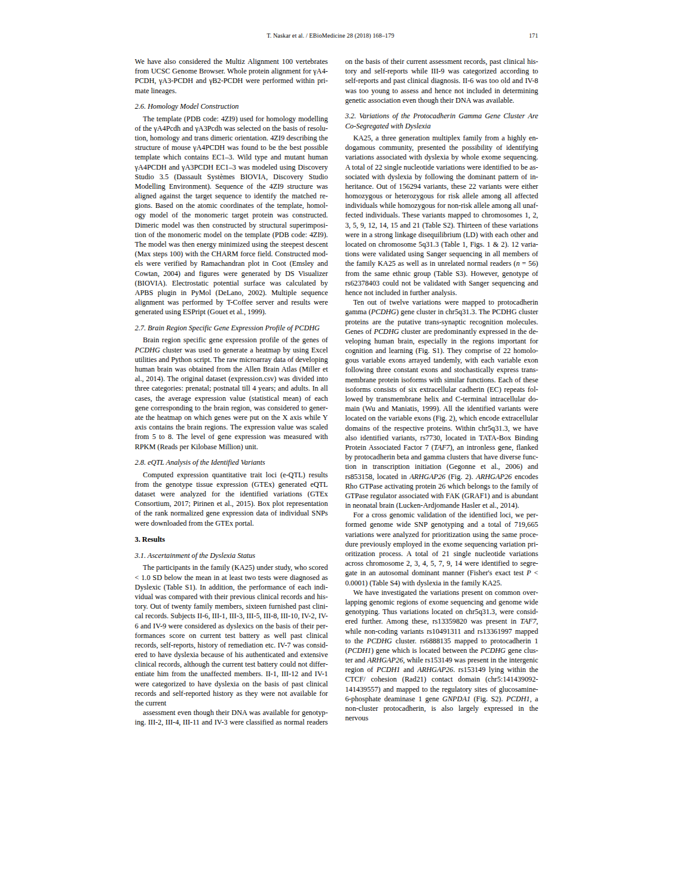T. Naskar et al. / EBioMedicine 28 (2018) 168–179
171
We have also considered the Multiz Alignment 100 vertebrates from UCSC Genome Browser. Whole protein alignment for γA4-PCDH, γA3-PCDH and γB2-PCDH were performed within primate lineages.
2.6. Homology Model Construction
The template (PDB code: 4ZI9) used for homology modelling of the γA4Pcdh and γA3Pcdh was selected on the basis of resolution, homology and trans dimeric orientation. 4ZI9 describing the structure of mouse γA4PCDH was found to be the best possible template which contains EC1–3. Wild type and mutant human γA4PCDH and γA3PCDH EC1–3 was modeled using Discovery Studio 3.5 (Dassault Systèmes BIOVIA, Discovery Studio Modelling Environment). Sequence of the 4ZI9 structure was aligned against the target sequence to identify the matched regions. Based on the atomic coordinates of the template, homology model of the monomeric target protein was constructed. Dimeric model was then constructed by structural superimposition of the monomeric model on the template (PDB code: 4ZI9). The model was then energy minimized using the steepest descent (Max steps 100) with the CHARM force field. Constructed models were verified by Ramachandran plot in Coot (Emsley and Cowtan, 2004) and figures were generated by DS Visualizer (BIOVIA). Electrostatic potential surface was calculated by APBS plugin in PyMol (DeLano, 2002). Multiple sequence alignment was performed by T-Coffee server and results were generated using ESPript (Gouet et al., 1999).
2.7. Brain Region Specific Gene Expression Profile of PCDHG
Brain region specific gene expression profile of the genes of PCDHG cluster was used to generate a heatmap by using Excel utilities and Python script. The raw microarray data of developing human brain was obtained from the Allen Brain Atlas (Miller et al., 2014). The original dataset (expression.csv) was divided into three categories: prenatal; postnatal till 4 years; and adults. In all cases, the average expression value (statistical mean) of each gene corresponding to the brain region, was considered to generate the heatmap on which genes were put on the X axis while Y axis contains the brain regions. The expression value was scaled from 5 to 8. The level of gene expression was measured with RPKM (Reads per Kilobase Million) unit.
2.8. eQTL Analysis of the Identified Variants
Computed expression quantitative trait loci (e-QTL) results from the genotype tissue expression (GTEx) generated eQTL dataset were analyzed for the identified variations (GTEx Consortium, 2017; Pirinen et al., 2015). Box plot representation of the rank normalized gene expression data of individual SNPs were downloaded from the GTEx portal.
3. Results
3.1. Ascertainment of the Dyslexia Status
The participants in the family (KA25) under study, who scored < 1.0 SD below the mean in at least two tests were diagnosed as Dyslexic (Table S1). In addition, the performance of each individual was compared with their previous clinical records and history. Out of twenty family members, sixteen furnished past clinical records. Subjects II-6, III-1, III-3, III-5, III-8, III-10, IV-2, IV-6 and IV-9 were considered as dyslexics on the basis of their performances score on current test battery as well past clinical records, self-reports, history of remediation etc. IV-7 was considered to have dyslexia because of his authenticated and extensive clinical records, although the current test battery could not differentiate him from the unaffected members. II-1, III-12 and IV-1 were categorized to have dyslexia on the basis of past clinical records and self-reported history as they were not available for the current
assessment even though their DNA was available for genotyping. III-2, III-4, III-11 and IV-3 were classified as normal readers on the basis of their current assessment records, past clinical history and self-reports while III-9 was categorized according to self-reports and past clinical diagnosis. II-6 was too old and IV-8 was too young to assess and hence not included in determining genetic association even though their DNA was available.
3.2. Variations of the Protocadherin Gamma Gene Cluster Are Co-Segregated with Dyslexia
KA25, a three generation multiplex family from a highly endogamous community, presented the possibility of identifying variations associated with dyslexia by whole exome sequencing. A total of 22 single nucleotide variations were identified to be associated with dyslexia by following the dominant pattern of inheritance. Out of 156294 variants, these 22 variants were either homozygous or heterozygous for risk allele among all affected individuals while homozygous for non-risk allele among all unaffected individuals. These variants mapped to chromosomes 1, 2, 3, 5, 9, 12, 14, 15 and 21 (Table S2). Thirteen of these variations were in a strong linkage disequilibrium (LD) with each other and located on chromosome 5q31.3 (Table 1, Figs. 1 & 2). 12 variations were validated using Sanger sequencing in all members of the family KA25 as well as in unrelated normal readers (n = 56) from the same ethnic group (Table S3). However, genotype of rs62378403 could not be validated with Sanger sequencing and hence not included in further analysis.
Ten out of twelve variations were mapped to protocadherin gamma (PCDHG) gene cluster in chr5q31.3. The PCDHG cluster proteins are the putative trans-synaptic recognition molecules. Genes of PCDHG cluster are predominantly expressed in the developing human brain, especially in the regions important for cognition and learning (Fig. S1). They comprise of 22 homologous variable exons arrayed tandemly, with each variable exon following three constant exons and stochastically express transmembrane protein isoforms with similar functions. Each of these isoforms consists of six extracellular cadherin (EC) repeats followed by transmembrane helix and C-terminal intracellular domain (Wu and Maniatis, 1999). All the identified variants were located on the variable exons (Fig. 2), which encode extracellular domains of the respective proteins. Within chr5q31.3, we have also identified variants, rs7730, located in TATA-Box Binding Protein Associated Factor 7 (TAF7), an intronless gene, flanked by protocadherin beta and gamma clusters that have diverse function in transcription initiation (Gegonne et al., 2006) and rs853158, located in ARHGAP26 (Fig. 2). ARHGAP26 encodes Rho GTPase activating protein 26 which belongs to the family of GTPase regulator associated with FAK (GRAF1) and is abundant in neonatal brain (Lucken-Ardjomande Hasler et al., 2014).
For a cross genomic validation of the identified loci, we performed genome wide SNP genotyping and a total of 719,665 variations were analyzed for prioritization using the same procedure previously employed in the exome sequencing variation prioritization process. A total of 21 single nucleotide variations across chromosome 2, 3, 4, 5, 7, 9, 14 were identified to segregate in an autosomal dominant manner (Fisher's exact test P < 0.0001) (Table S4) with dyslexia in the family KA25.
We have investigated the variations present on common overlapping genomic regions of exome sequencing and genome wide genotyping. Thus variations located on chr5q31.3, were considered further. Among these, rs13359820 was present in TAF7, while non-coding variants rs10491311 and rs13361997 mapped to the PCDHG cluster. rs6888135 mapped to protocadherin 1 (PCDH1) gene which is located between the PCDHG gene cluster and ARHGAP26, while rs153149 was present in the intergenic region of PCDH1 and ARHGAP26. rs153149 lying within the CTCF/ cohesion (Rad21) contact domain (chr5:141439092-141439557) and mapped to the regulatory sites of glucosamine-6-phosphate deaminase 1 gene GNPDA1 (Fig. S2). PCDH1, a non-cluster protocadherin, is also largely expressed in the nervous